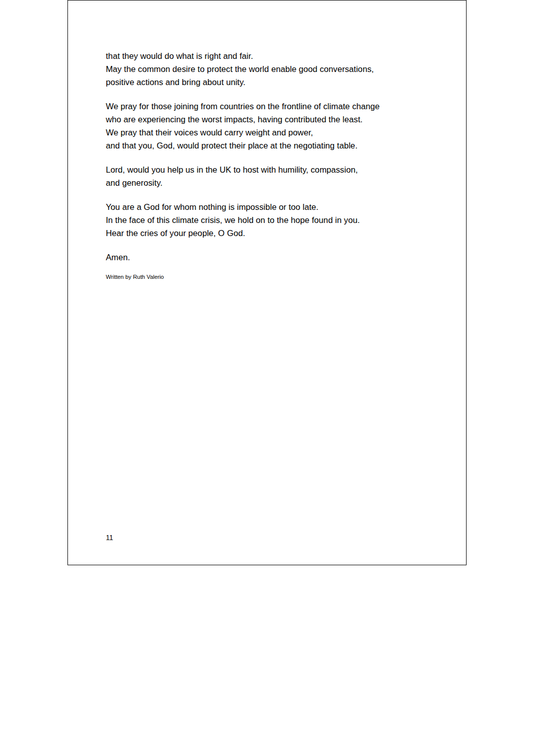that they would do what is right and fair.
May the common desire to protect the world enable good conversations,
positive actions and bring about unity.
We pray for those joining from countries on the frontline of climate change
who are experiencing the worst impacts, having contributed the least.
We pray that their voices would carry weight and power,
and that you, God, would protect their place at the negotiating table.
Lord, would you help us in the UK to host with humility, compassion,
and generosity.
You are a God for whom nothing is impossible or too late.
In the face of this climate crisis, we hold on to the hope found in you.
Hear the cries of your people, O God.
Amen.
Written by Ruth Valerio
11